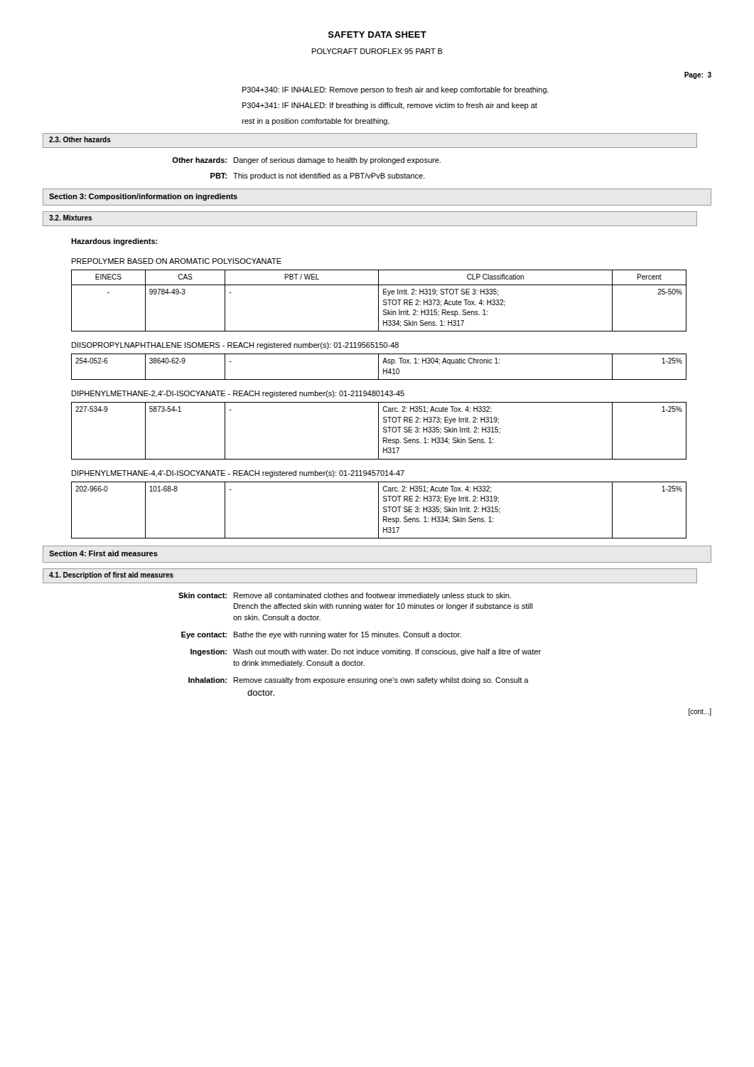SAFETY DATA SHEET
POLYCRAFT DUROFLEX 95 PART B
Page: 3
P304+340: IF INHALED: Remove person to fresh air and keep comfortable for breathing.
P304+341: IF INHALED: If breathing is difficult, remove victim to fresh air and keep at
rest in a position comfortable for breathing.
2.3. Other hazards
Other hazards:
Danger of serious damage to health by prolonged exposure.
PBT:
This product is not identified as a PBT/vPvB substance.
Section 3: Composition/information on ingredients
3.2. Mixtures
Hazardous ingredients:
PREPOLYMER BASED ON AROMATIC POLYISOCYANATE
| EINECS | CAS | PBT / WEL | CLP Classification | Percent |
| --- | --- | --- | --- | --- |
| - | 99784-49-3 | - | Eye Irrit. 2: H319; STOT SE 3: H335; STOT RE 2: H373; Acute Tox. 4: H332; Skin Irrit. 2: H315; Resp. Sens. 1: H334; Skin Sens. 1: H317 | 25-50% |
DIISOPROPYLNAPHTHALENE ISOMERS - REACH registered number(s): 01-2119565150-48
| 254-052-6 | 38640-62-9 | - | Asp. Tox. 1: H304; Aquatic Chronic 1: H410 | 1-25% |
DIPHENYLMETHANE-2,4'-DI-ISOCYANATE - REACH registered number(s): 01-2119480143-45
| 227-534-9 | 5873-54-1 | - | Carc. 2: H351; Acute Tox. 4: H332; STOT RE 2: H373; Eye Irrit. 2: H319; STOT SE 3: H335; Skin Irrit. 2: H315; Resp. Sens. 1: H334; Skin Sens. 1: H317 | 1-25% |
DIPHENYLMETHANE-4,4'-DI-ISOCYANATE - REACH registered number(s): 01-2119457014-47
| 202-966-0 | 101-68-8 | - | Carc. 2: H351; Acute Tox. 4: H332; STOT RE 2: H373; Eye Irrit. 2: H319; STOT SE 3: H335; Skin Irrit. 2: H315; Resp. Sens. 1: H334; Skin Sens. 1: H317 | 1-25% |
Section 4: First aid measures
4.1. Description of first aid measures
Skin contact:
Remove all contaminated clothes and footwear immediately unless stuck to skin.
Drench the affected skin with running water for 10 minutes or longer if substance is still
on skin. Consult a doctor.
Eye contact:
Bathe the eye with running water for 15 minutes. Consult a doctor.
Ingestion:
Wash out mouth with water. Do not induce vomiting. If conscious, give half a litre of water
to drink immediately. Consult a doctor.
Inhalation:
Remove casualty from exposure ensuring one's own safety whilst doing so. Consult a
doctor.
[cont...]